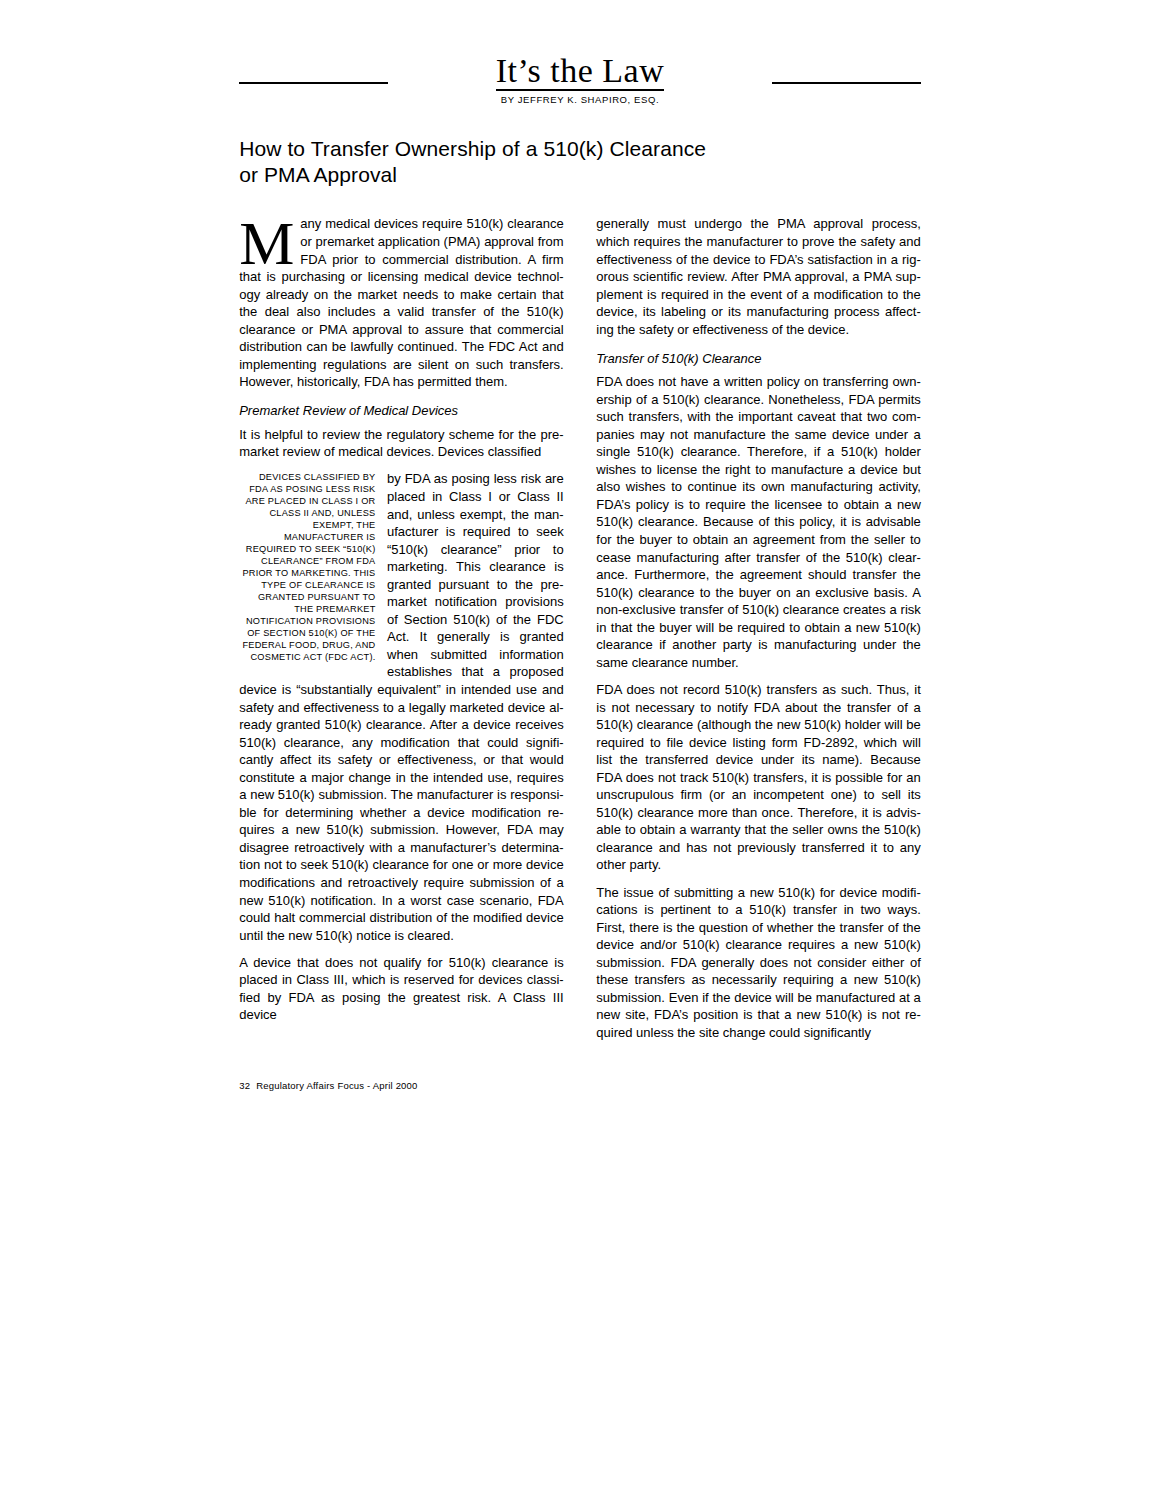It’s the Law
by Jeffrey K. Shapiro, Esq.
How to Transfer Ownership of a 510(k) Clearance
or PMA Approval
Many medical devices require 510(k) clearance or premarket application (PMA) approval from FDA prior to commercial distribution. A firm that is purchasing or licensing medical device technology already on the market needs to make certain that the deal also includes a valid transfer of the 510(k) clearance or PMA approval to assure that commercial distribution can be lawfully continued. The FDC Act and implementing regulations are silent on such transfers. However, historically, FDA has permitted them.
Premarket Review of Medical Devices
It is helpful to review the regulatory scheme for the premarket review of medical devices. Devices classified
Devices classified by FDA as posing less risk are placed in Class I or Class II and, unless exempt, the manufacturer is required to seek “510(k) clearance” from FDA prior to marketing. This type of clearance is granted pursuant to the premarket notification provisions of Section 510(k) of the Federal Food, Drug, and Cosmetic Act (FDC Act).
by FDA as posing less risk are placed in Class I or Class II and, unless exempt, the manufacturer is required to seek “510(k) clearance” prior to marketing. This clearance is granted pursuant to the premarket notification provisions of Section 510(k) of the FDC Act. It generally is granted when submitted information establishes that a proposed device is “substantially equivalent” in intended use and safety and effectiveness to a legally marketed device already granted 510(k) clearance. After a device receives 510(k) clearance, any modification that could significantly affect its safety or effectiveness, or that would constitute a major change in the intended use, requires a new 510(k) submission. The manufacturer is responsible for determining whether a device modification requires a new 510(k) submission. However, FDA may disagree retroactively with a manufacturer’s determination not to seek 510(k) clearance for one or more device modifications and retroactively require submission of a new 510(k) notification. In a worst case scenario, FDA could halt commercial distribution of the modified device until the new 510(k) notice is cleared.
A device that does not qualify for 510(k) clearance is placed in Class III, which is reserved for devices classified by FDA as posing the greatest risk. A Class III device
generally must undergo the PMA approval process, which requires the manufacturer to prove the safety and effectiveness of the device to FDA’s satisfaction in a rigorous scientific review. After PMA approval, a PMA supplement is required in the event of a modification to the device, its labeling or its manufacturing process affecting the safety or effectiveness of the device.
Transfer of 510(k) Clearance
FDA does not have a written policy on transferring ownership of a 510(k) clearance. Nonetheless, FDA permits such transfers, with the important caveat that two companies may not manufacture the same device under a single 510(k) clearance. Therefore, if a 510(k) holder wishes to license the right to manufacture a device but also wishes to continue its own manufacturing activity, FDA’s policy is to require the licensee to obtain a new 510(k) clearance. Because of this policy, it is advisable for the buyer to obtain an agreement from the seller to cease manufacturing after transfer of the 510(k) clearance. Furthermore, the agreement should transfer the 510(k) clearance to the buyer on an exclusive basis. A non-exclusive transfer of 510(k) clearance creates a risk in that the buyer will be required to obtain a new 510(k) clearance if another party is manufacturing under the same clearance number.
FDA does not record 510(k) transfers as such. Thus, it is not necessary to notify FDA about the transfer of a 510(k) clearance (although the new 510(k) holder will be required to file device listing form FD-2892, which will list the transferred device under its name). Because FDA does not track 510(k) transfers, it is possible for an unscrupulous firm (or an incompetent one) to sell its 510(k) clearance more than once. Therefore, it is advisable to obtain a warranty that the seller owns the 510(k) clearance and has not previously transferred it to any other party.
The issue of submitting a new 510(k) for device modifications is pertinent to a 510(k) transfer in two ways. First, there is the question of whether the transfer of the device and/or 510(k) clearance requires a new 510(k) submission. FDA generally does not consider either of these transfers as necessarily requiring a new 510(k) submission. Even if the device will be manufactured at a new site, FDA’s position is that a new 510(k) is not required unless the site change could significantly
32 Regulatory Affairs Focus - April 2000